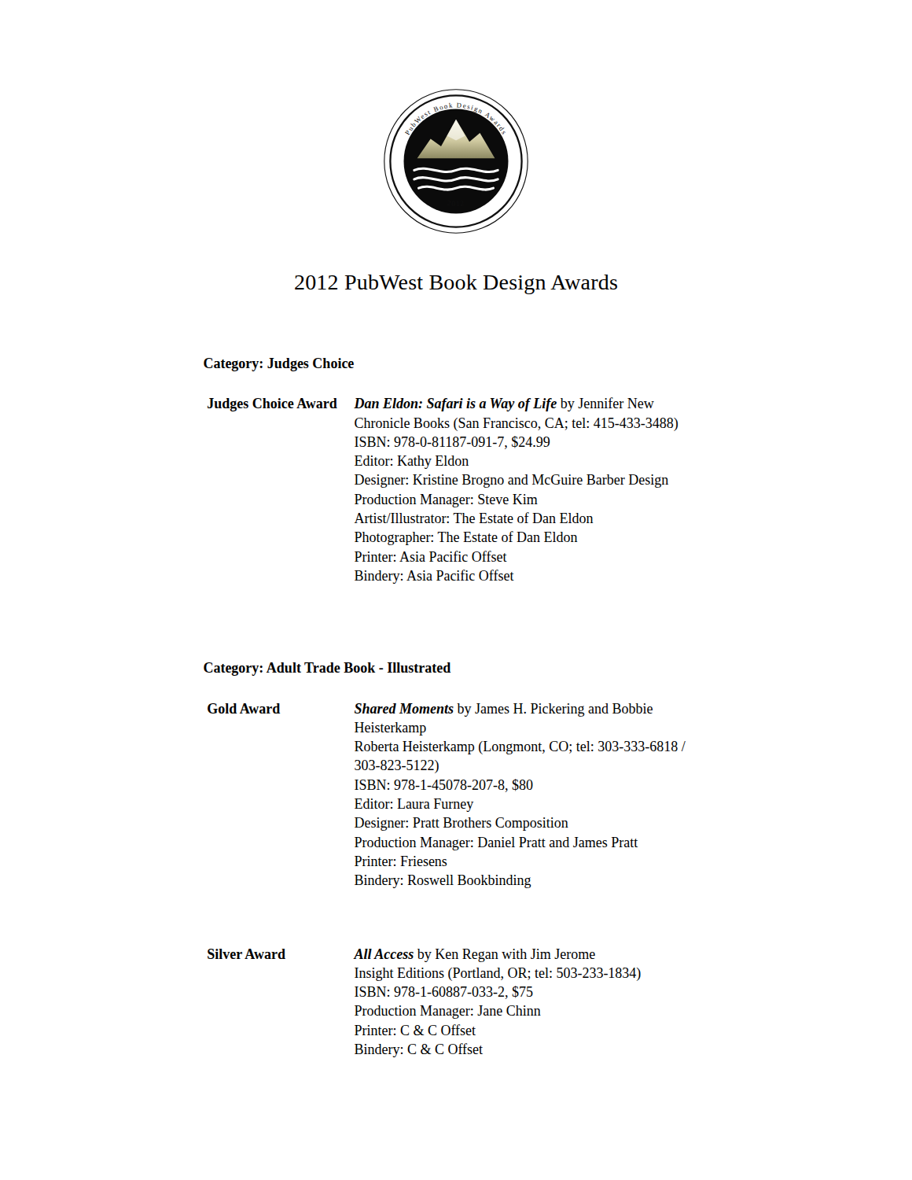PubWest Book Design Awards 2012
2012 PubWest Book Design Awards
Category: Judges Choice
Judges Choice Award
Dan Eldon: Safari is a Way of Life by Jennifer New Chronicle Books (San Francisco, CA; tel: 415-433-3488) ISBN: 978-0-81187-091-7, $24.99 Editor: Kathy Eldon Designer: Kristine Brogno and McGuire Barber Design Production Manager: Steve Kim Artist/Illustrator: The Estate of Dan Eldon Photographer: The Estate of Dan Eldon Printer: Asia Pacific Offset Bindery: Asia Pacific Offset
Category: Adult Trade Book - Illustrated
Gold Award
Shared Moments by James H. Pickering and Bobbie Heisterkamp Roberta Heisterkamp (Longmont, CO; tel: 303-333-6818 / 303-823-5122) ISBN: 978-1-45078-207-8, $80 Editor: Laura Furney Designer: Pratt Brothers Composition Production Manager: Daniel Pratt and James Pratt Printer: Friesens Bindery: Roswell Bookbinding
Silver Award
All Access by Ken Regan with Jim Jerome Insight Editions (Portland, OR; tel: 503-233-1834) ISBN: 978-1-60887-033-2, $75 Production Manager: Jane Chinn Printer: C & C Offset Bindery: C & C Offset